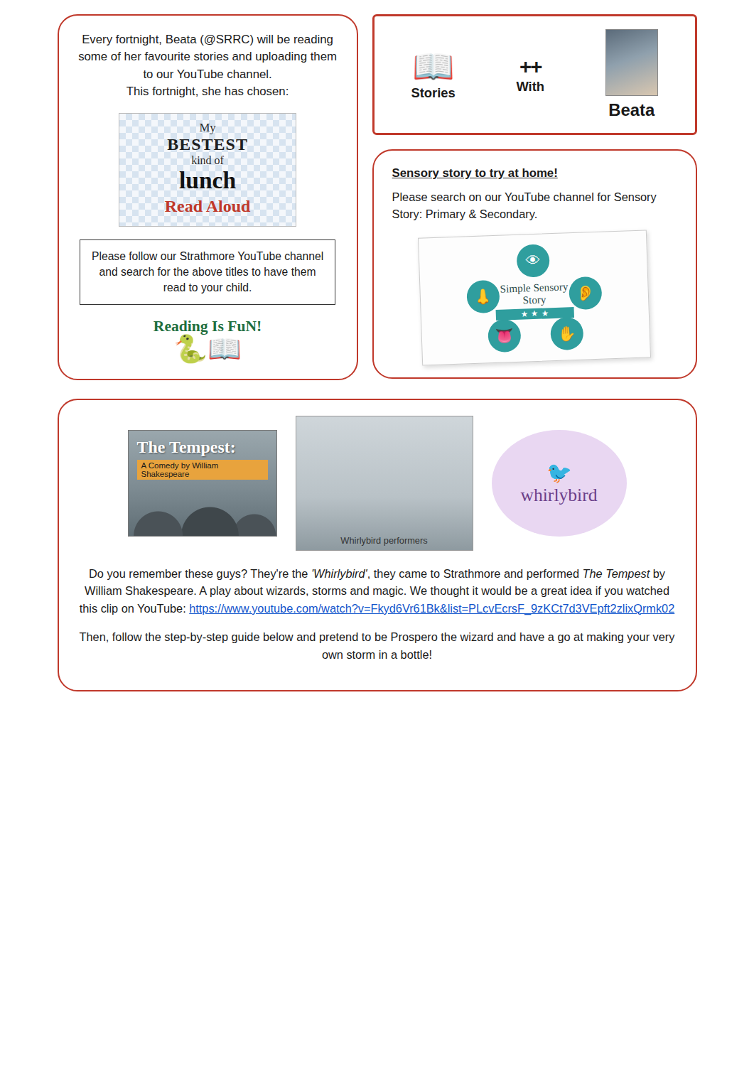Every fortnight, Beata (@SRRC) will be reading some of her favourite stories and uploading them to our YouTube channel.
This fortnight, she has chosen:
My
BESTEST
kind of
lunch
Read Aloud
Please follow our Strathmore YouTube channel and search for the above titles to have them read to your child.
Reading Is FuN!
🐍📖
📖 Stories
++
With
Beata
Sensory story to try at home!
Please search on our YouTube channel for Sensory Story: Primary & Secondary.
👁
👂
✋
👅
👃
Simple Sensory Story ★ ★ ★
The Tempest:
A Comedy by William Shakespeare
Whirlybird performers
🐦 whirlybird
Do you remember these guys? They're the 'Whirlybird', they came to Strathmore and performed The Tempest by William Shakespeare. A play about wizards, storms and magic. We thought it would be a great idea if you watched this clip on YouTube: https://www.youtube.com/watch?v=Fkyd6Vr61Bk&list=PLcvEcrsF_9zKCt7d3VEpft2zlixQrmk02
Then, follow the step-by-step guide below and pretend to be Prospero the wizard and have a go at making your very own storm in a bottle!